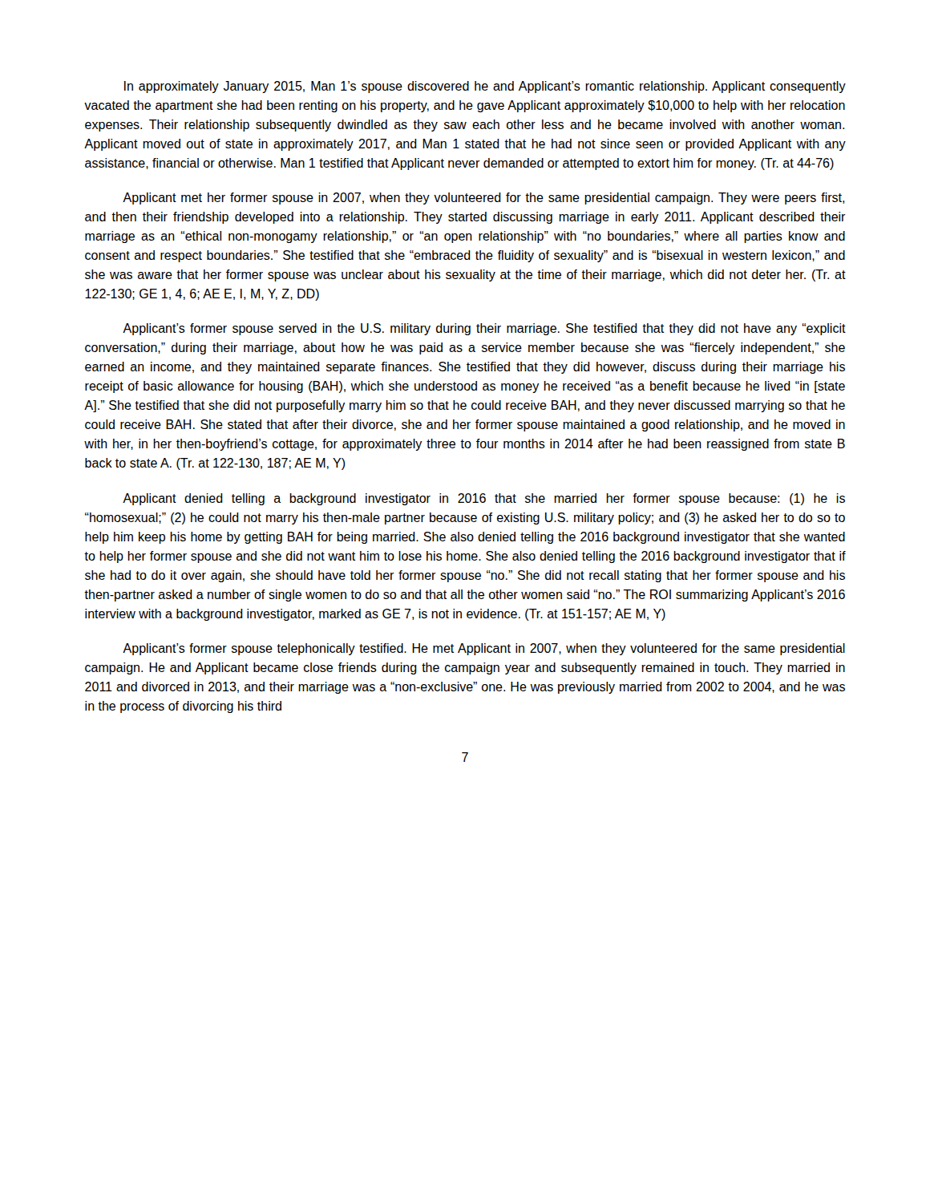In approximately January 2015, Man 1’s spouse discovered he and Applicant’s romantic relationship. Applicant consequently vacated the apartment she had been renting on his property, and he gave Applicant approximately $10,000 to help with her relocation expenses. Their relationship subsequently dwindled as they saw each other less and he became involved with another woman. Applicant moved out of state in approximately 2017, and Man 1 stated that he had not since seen or provided Applicant with any assistance, financial or otherwise. Man 1 testified that Applicant never demanded or attempted to extort him for money. (Tr. at 44-76)
Applicant met her former spouse in 2007, when they volunteered for the same presidential campaign. They were peers first, and then their friendship developed into a relationship. They started discussing marriage in early 2011. Applicant described their marriage as an “ethical non-monogamy relationship,” or “an open relationship” with “no boundaries,” where all parties know and consent and respect boundaries.” She testified that she “embraced the fluidity of sexuality” and is “bisexual in western lexicon,” and she was aware that her former spouse was unclear about his sexuality at the time of their marriage, which did not deter her. (Tr. at 122-130; GE 1, 4, 6; AE E, I, M, Y, Z, DD)
Applicant’s former spouse served in the U.S. military during their marriage. She testified that they did not have any “explicit conversation,” during their marriage, about how he was paid as a service member because she was “fiercely independent,” she earned an income, and they maintained separate finances. She testified that they did however, discuss during their marriage his receipt of basic allowance for housing (BAH), which she understood as money he received “as a benefit because he lived “in [state A].” She testified that she did not purposefully marry him so that he could receive BAH, and they never discussed marrying so that he could receive BAH. She stated that after their divorce, she and her former spouse maintained a good relationship, and he moved in with her, in her then-boyfriend’s cottage, for approximately three to four months in 2014 after he had been reassigned from state B back to state A. (Tr. at 122-130, 187; AE M, Y)
Applicant denied telling a background investigator in 2016 that she married her former spouse because: (1) he is “homosexual;” (2) he could not marry his then-male partner because of existing U.S. military policy; and (3) he asked her to do so to help him keep his home by getting BAH for being married. She also denied telling the 2016 background investigator that she wanted to help her former spouse and she did not want him to lose his home. She also denied telling the 2016 background investigator that if she had to do it over again, she should have told her former spouse “no.” She did not recall stating that her former spouse and his then-partner asked a number of single women to do so and that all the other women said “no.” The ROI summarizing Applicant’s 2016 interview with a background investigator, marked as GE 7, is not in evidence. (Tr. at 151-157; AE M, Y)
Applicant’s former spouse telephonically testified. He met Applicant in 2007, when they volunteered for the same presidential campaign. He and Applicant became close friends during the campaign year and subsequently remained in touch. They married in 2011 and divorced in 2013, and their marriage was a “non-exclusive” one. He was previously married from 2002 to 2004, and he was in the process of divorcing his third
7